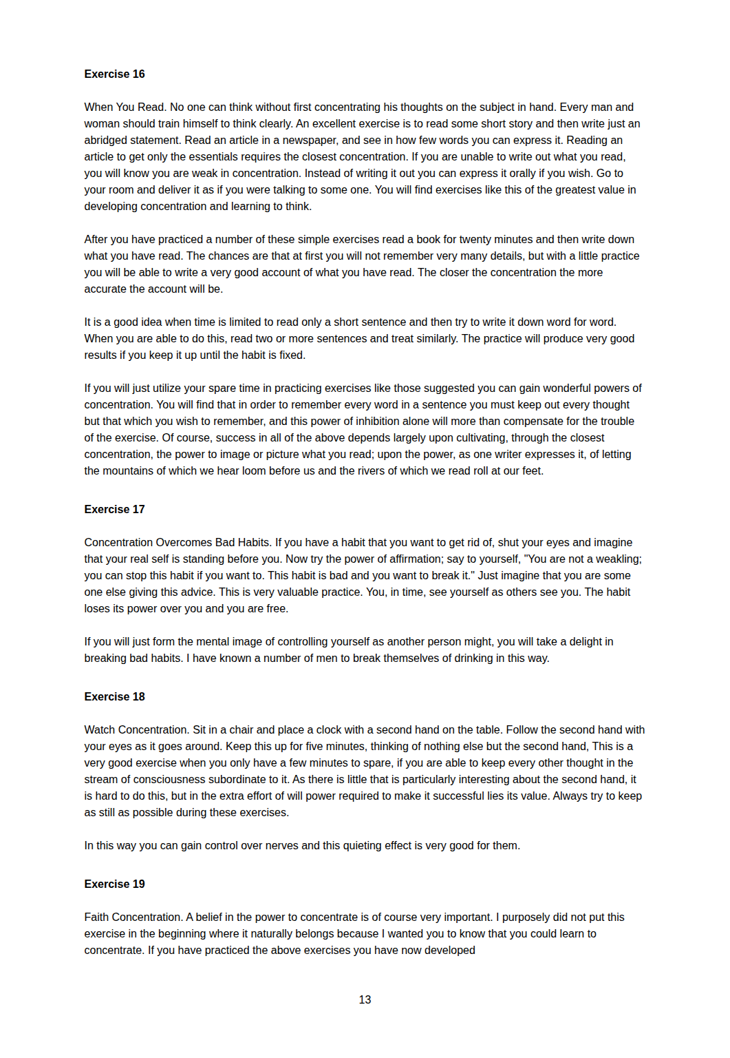Exercise 16
When You Read. No one can think without first concentrating his thoughts on the subject in hand. Every man and woman should train himself to think clearly. An excellent exercise is to read some short story and then write just an abridged statement. Read an article in a newspaper, and see in how few words you can express it. Reading an article to get only the essentials requires the closest concentration. If you are unable to write out what you read, you will know you are weak in concentration. Instead of writing it out you can express it orally if you wish. Go to your room and deliver it as if you were talking to some one. You will find exercises like this of the greatest value in developing concentration and learning to think.
After you have practiced a number of these simple exercises read a book for twenty minutes and then write down what you have read. The chances are that at first you will not remember very many details, but with a little practice you will be able to write a very good account of what you have read. The closer the concentration the more accurate the account will be.
It is a good idea when time is limited to read only a short sentence and then try to write it down word for word. When you are able to do this, read two or more sentences and treat similarly. The practice will produce very good results if you keep it up until the habit is fixed.
If you will just utilize your spare time in practicing exercises like those suggested you can gain wonderful powers of concentration. You will find that in order to remember every word in a sentence you must keep out every thought but that which you wish to remember, and this power of inhibition alone will more than compensate for the trouble of the exercise. Of course, success in all of the above depends largely upon cultivating, through the closest concentration, the power to image or picture what you read; upon the power, as one writer expresses it, of letting the mountains of which we hear loom before us and the rivers of which we read roll at our feet.
Exercise 17
Concentration Overcomes Bad Habits. If you have a habit that you want to get rid of, shut your eyes and imagine that your real self is standing before you. Now try the power of affirmation; say to yourself, "You are not a weakling; you can stop this habit if you want to. This habit is bad and you want to break it." Just imagine that you are some one else giving this advice. This is very valuable practice. You, in time, see yourself as others see you. The habit loses its power over you and you are free.
If you will just form the mental image of controlling yourself as another person might, you will take a delight in breaking bad habits. I have known a number of men to break themselves of drinking in this way.
Exercise 18
Watch Concentration. Sit in a chair and place a clock with a second hand on the table. Follow the second hand with your eyes as it goes around. Keep this up for five minutes, thinking of nothing else but the second hand, This is a very good exercise when you only have a few minutes to spare, if you are able to keep every other thought in the stream of consciousness subordinate to it. As there is little that is particularly interesting about the second hand, it is hard to do this, but in the extra effort of will power required to make it successful lies its value. Always try to keep as still as possible during these exercises.
In this way you can gain control over nerves and this quieting effect is very good for them.
Exercise 19
Faith Concentration. A belief in the power to concentrate is of course very important. I purposely did not put this exercise in the beginning where it naturally belongs because I wanted you to know that you could learn to concentrate. If you have practiced the above exercises you have now developed
13